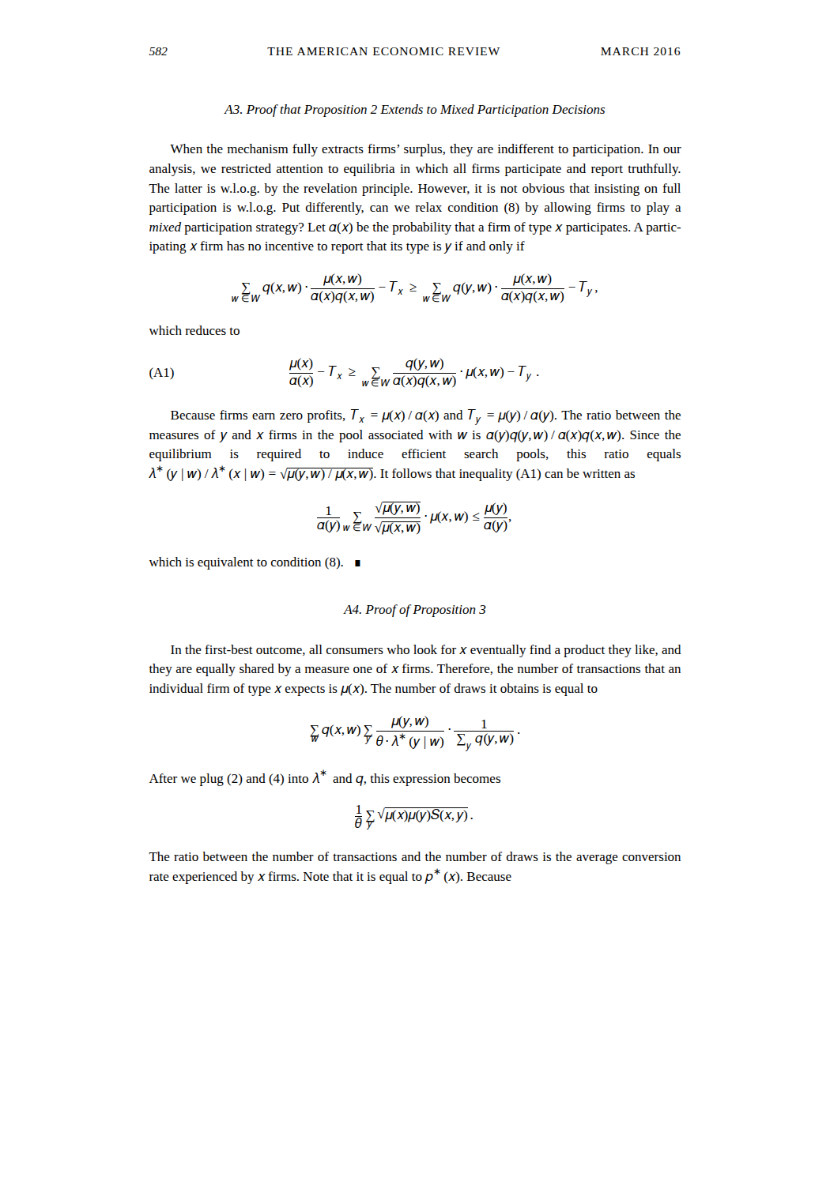582 THE AMERICAN ECONOMIC REVIEW MARCH 2016
A3. Proof that Proposition 2 Extends to Mixed Participation Decisions
When the mechanism fully extracts firms’ surplus, they are indifferent to participation. In our analysis, we restricted attention to equilibria in which all firms participate and report truthfully. The latter is w.l.o.g. by the revelation principle. However, it is not obvious that insisting on full participation is w.l.o.g. Put differently, can we relax condition (8) by allowing firms to play a mixed participation strategy? Let α(x) be the probability that a firm of type x participates. A participating x firm has no incentive to report that its type is y if and only if
∑ w∈W q(x,w) ⋅ μ(x,w) α(x)q(x,w) − Tx ≥ ∑ w∈W q(y,w) ⋅ μ(x,w) α(x)q(x,w) − Ty ,
which reduces to
(A1) μ(x) α(x) − Tx ≥ ∑ w∈W q(y,w) α(x)q(x,w) ⋅ μ(x,w) − Ty .
Because firms earn zero profits, Tx=μ(x)/α(x) and Ty=μ(y)/α(y). The ratio between the measures of y and x firms in the pool associated with w is α(y)q(y,w)/α(x)q(x,w). Since the equilibrium is required to induce efficient search pools, this ratio equals λ∗(y|w)/λ∗(x|w)=μ(y,w)/μ(x,w). It follows that inequality (A1) can be written as
1 α(y) ∑ w∈W μ(y,w) μ(x,w) ⋅ μ(x,w) ≤ μ(y) α(y) ,
which is equivalent to condition (8). ∎
A4. Proof of Proposition 3
In the first-best outcome, all consumers who look for x eventually find a product they like, and they are equally shared by a measure one of x firms. Therefore, the number of transactions that an individual firm of type x expects is μ(x). The number of draws it obtains is equal to
∑w q(x,w) ∑y μ(y,w) θ⋅λ∗(y|w) ⋅ 1 ∑yq(y,w) .
After we plug (2) and (4) into λ∗ and q, this expression becomes
1θ ∑y μ(x)μ(y)S(x,y) .
The ratio between the number of transactions and the number of draws is the average conversion rate experienced by x firms. Note that it is equal to p∗(x). Because